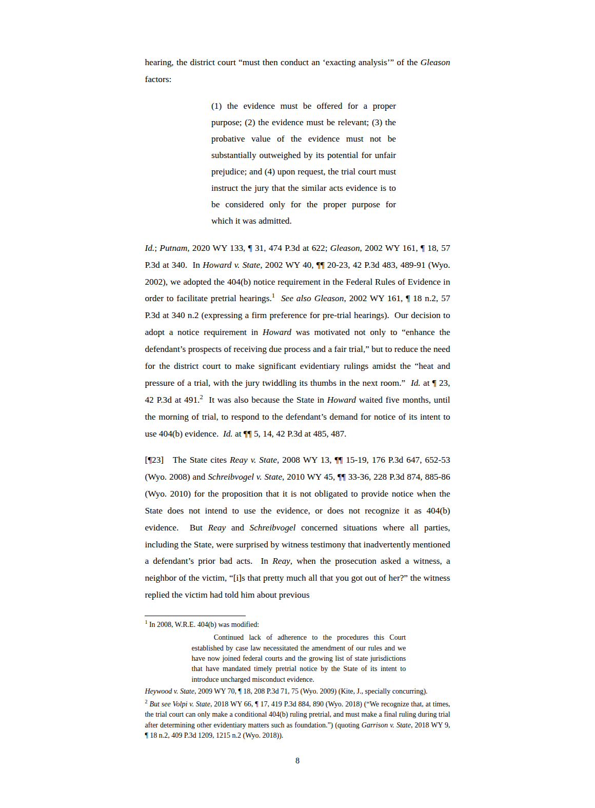hearing, the district court “must then conduct an ‘exacting analysis’” of the Gleason factors:
(1) the evidence must be offered for a proper purpose; (2) the evidence must be relevant; (3) the probative value of the evidence must not be substantially outweighed by its potential for unfair prejudice; and (4) upon request, the trial court must instruct the jury that the similar acts evidence is to be considered only for the proper purpose for which it was admitted.
Id.; Putnam, 2020 WY 133, ¶ 31, 474 P.3d at 622; Gleason, 2002 WY 161, ¶ 18, 57 P.3d at 340. In Howard v. State, 2002 WY 40, ¶¶ 20-23, 42 P.3d 483, 489-91 (Wyo. 2002), we adopted the 404(b) notice requirement in the Federal Rules of Evidence in order to facilitate pretrial hearings.1 See also Gleason, 2002 WY 161, ¶ 18 n.2, 57 P.3d at 340 n.2 (expressing a firm preference for pre-trial hearings). Our decision to adopt a notice requirement in Howard was motivated not only to “enhance the defendant’s prospects of receiving due process and a fair trial,” but to reduce the need for the district court to make significant evidentiary rulings amidst the “heat and pressure of a trial, with the jury twiddling its thumbs in the next room.” Id. at ¶ 23, 42 P.3d at 491.2 It was also because the State in Howard waited five months, until the morning of trial, to respond to the defendant’s demand for notice of its intent to use 404(b) evidence. Id. at ¶¶ 5, 14, 42 P.3d at 485, 487.
[¶23] The State cites Reay v. State, 2008 WY 13, ¶¶ 15-19, 176 P.3d 647, 652-53 (Wyo. 2008) and Schreibvogel v. State, 2010 WY 45, ¶¶ 33-36, 228 P.3d 874, 885-86 (Wyo. 2010) for the proposition that it is not obligated to provide notice when the State does not intend to use the evidence, or does not recognize it as 404(b) evidence. But Reay and Schreibvogel concerned situations where all parties, including the State, were surprised by witness testimony that inadvertently mentioned a defendant’s prior bad acts. In Reay, when the prosecution asked a witness, a neighbor of the victim, “[i]s that pretty much all that you got out of her?” the witness replied the victim had told him about previous
1 In 2008, W.R.E. 404(b) was modified:
Continued lack of adherence to the procedures this Court established by case law necessitated the amendment of our rules and we have now joined federal courts and the growing list of state jurisdictions that have mandated timely pretrial notice by the State of its intent to introduce uncharged misconduct evidence.
Heywood v. State, 2009 WY 70, ¶ 18, 208 P.3d 71, 75 (Wyo. 2009) (Kite, J., specially concurring).
2 But see Volpi v. State, 2018 WY 66, ¶ 17, 419 P.3d 884, 890 (Wyo. 2018) (“We recognize that, at times, the trial court can only make a conditional 404(b) ruling pretrial, and must make a final ruling during trial after determining other evidentiary matters such as foundation.”) (quoting Garrison v. State, 2018 WY 9, ¶ 18 n.2, 409 P.3d 1209, 1215 n.2 (Wyo. 2018)).
8